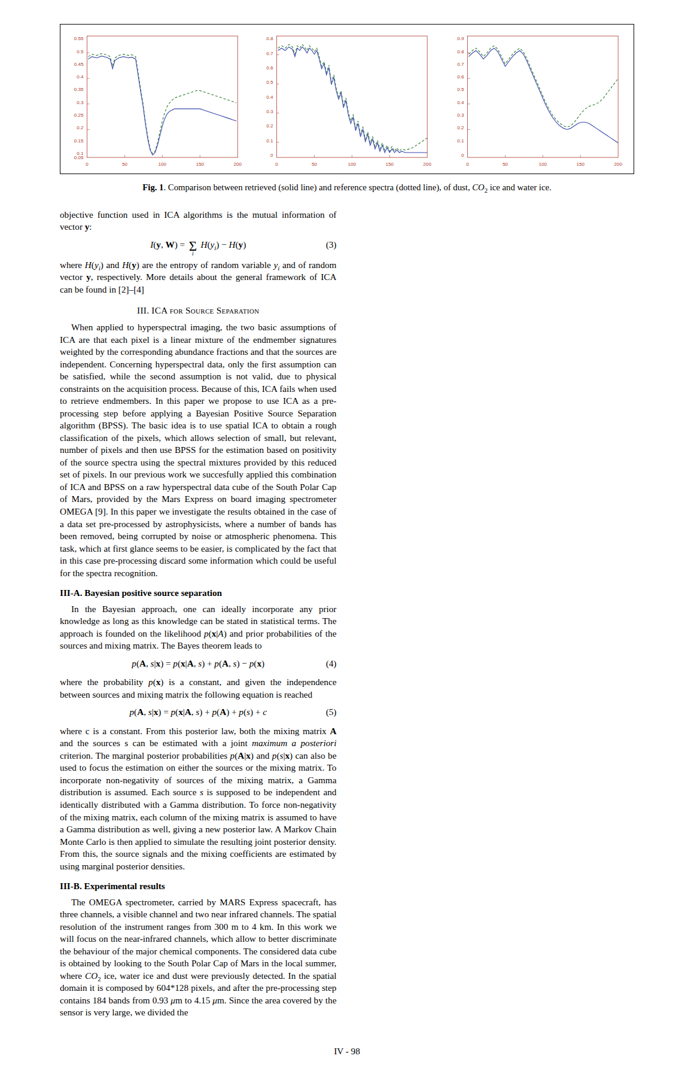0.55 0.5 0.45 0.4 0.35 0.3 0.25 0.2 0.15 0.1 0.05 0 50 100 150 200
0.8 0.7 0.6 0.5 0.4 0.3 0.2 0.1 0 0 50 100 150 200
0.9 0.8 0.7 0.6 0.5 0.4 0.3 0.2 0.1 0 0 50 100 150 200
Fig. 1. Comparison between retrieved (solid line) and reference spectra (dotted line), of dust, CO2 ice and water ice.
objective function used in ICA algorithms is the mutual information of vector y:
I(y, W) = Σi H(yi) − H(y) (3)
where H(yi) and H(y) are the entropy of random variable yi and of random vector y, respectively. More details about the general framework of ICA can be found in [2]–[4]
III. ICA for Source Separation
When applied to hyperspectral imaging, the two basic assumptions of ICA are that each pixel is a linear mixture of the endmember signatures weighted by the corresponding abundance fractions and that the sources are independent. Concerning hyperspectral data, only the first assumption can be satisfied, while the second assumption is not valid, due to physical constraints on the acquisition process. Because of this, ICA fails when used to retrieve endmembers. In this paper we propose to use ICA as a pre-processing step before applying a Bayesian Positive Source Separation algorithm (BPSS). The basic idea is to use spatial ICA to obtain a rough classification of the pixels, which allows selection of small, but relevant, number of pixels and then use BPSS for the estimation based on positivity of the source spectra using the spectral mixtures provided by this reduced set of pixels. In our previous work we succesfully applied this combination of ICA and BPSS on a raw hyperspectral data cube of the South Polar Cap of Mars, provided by the Mars Express on board imaging spectrometer OMEGA [9]. In this paper we investigate the results obtained in the case of a data set pre-processed by astrophysicists, where a number of bands has been removed, being corrupted by noise or atmospheric phenomena. This task, which at first glance seems to be easier, is complicated by the fact that in this case pre-processing discard some information which could be useful for the spectra recognition.
III-A. Bayesian positive source separation
In the Bayesian approach, one can ideally incorporate any prior knowledge as long as this knowledge can be stated in statistical terms. The approach is founded on the likelihood p(x|A) and prior probabilities of the sources and mixing matrix. The Bayes theorem leads to
p(A, s|x) = p(x|A, s) + p(A, s) − p(x) (4)
where the probability p(x) is a constant, and given the independence between sources and mixing matrix the following equation is reached
p(A, s|x) = p(x|A, s) + p(A) + p(s) + c (5)
where c is a constant. From this posterior law, both the mixing matrix A and the sources s can be estimated with a joint maximum a posteriori criterion. The marginal posterior probabilities p(A|x) and p(s|x) can also be used to focus the estimation on either the sources or the mixing matrix. To incorporate non-negativity of sources of the mixing matrix, a Gamma distribution is assumed. Each source s is supposed to be independent and identically distributed with a Gamma distribution. To force non-negativity of the mixing matrix, each column of the mixing matrix is assumed to have a Gamma distribution as well, giving a new posterior law. A Markov Chain Monte Carlo is then applied to simulate the resulting joint posterior density. From this, the source signals and the mixing coefficients are estimated by using marginal posterior densities.
III-B. Experimental results
The OMEGA spectrometer, carried by MARS Express spacecraft, has three channels, a visible channel and two near infrared channels. The spatial resolution of the instrument ranges from 300 m to 4 km. In this work we will focus on the near-infrared channels, which allow to better discriminate the behaviour of the major chemical components. The considered data cube is obtained by looking to the South Polar Cap of Mars in the local summer, where CO2 ice, water ice and dust were previously detected. In the spatial domain it is composed by 604*128 pixels, and after the pre-processing step contains 184 bands from 0.93 μm to 4.15 μm. Since the area covered by the sensor is very large, we divided the
IV - 98